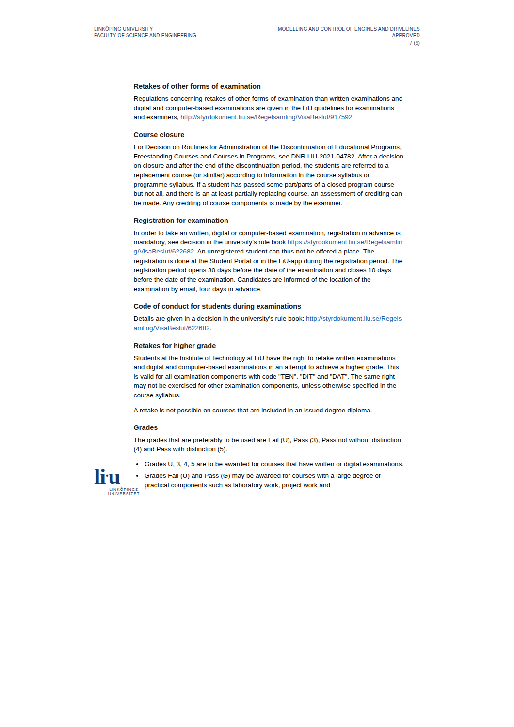LINKÖPING UNIVERSITY
FACULTY OF SCIENCE AND ENGINEERING
MODELLING AND CONTROL OF ENGINES AND DRIVELINES
APPROVED
7 (9)
Retakes of other forms of examination
Regulations concerning retakes of other forms of examination than written examinations and digital and computer-based examinations are given in the LiU guidelines for examinations and examiners, http://styrdokument.liu.se/Regelsamling/VisaBeslut/917592.
Course closure
For Decision on Routines for Administration of the Discontinuation of Educational Programs, Freestanding Courses and Courses in Programs, see DNR LiU-2021-04782. After a decision on closure and after the end of the discontinuation period, the students are referred to a replacement course (or similar) according to information in the course syllabus or programme syllabus. If a student has passed some part/parts of a closed program course but not all, and there is an at least partially replacing course, an assessment of crediting can be made. Any crediting of course components is made by the examiner.
Registration for examination
In order to take an written, digital or computer-based examination, registration in advance is mandatory, see decision in the university's rule book https://styrdokument.liu.se/Regelsamling/VisaBeslut/622682. An unregistered student can thus not be offered a place. The registration is done at the Student Portal or in the LiU-app during the registration period. The registration period opens 30 days before the date of the examination and closes 10 days before the date of the examination. Candidates are informed of the location of the examination by email, four days in advance.
Code of conduct for students during examinations
Details are given in a decision in the university's rule book: http://styrdokument.liu.se/Regelsamling/VisaBeslut/622682.
Retakes for higher grade
Students at the Institute of Technology at LiU have the right to retake written examinations and digital and computer-based examinations in an attempt to achieve a higher grade. This is valid for all examination components with code "TEN", "DIT" and "DAT". The same right may not be exercised for other examination components, unless otherwise specified in the course syllabus.
A retake is not possible on courses that are included in an issued degree diploma.
Grades
The grades that are preferably to be used are Fail (U), Pass (3), Pass not without distinction (4) and Pass with distinction (5).
Grades U, 3, 4, 5 are to be awarded for courses that have written or digital examinations.
Grades Fail (U) and Pass (G) may be awarded for courses with a large degree of practical components such as laboratory work, project work and
li. u
LINKÖPINGS UNIVERSITET